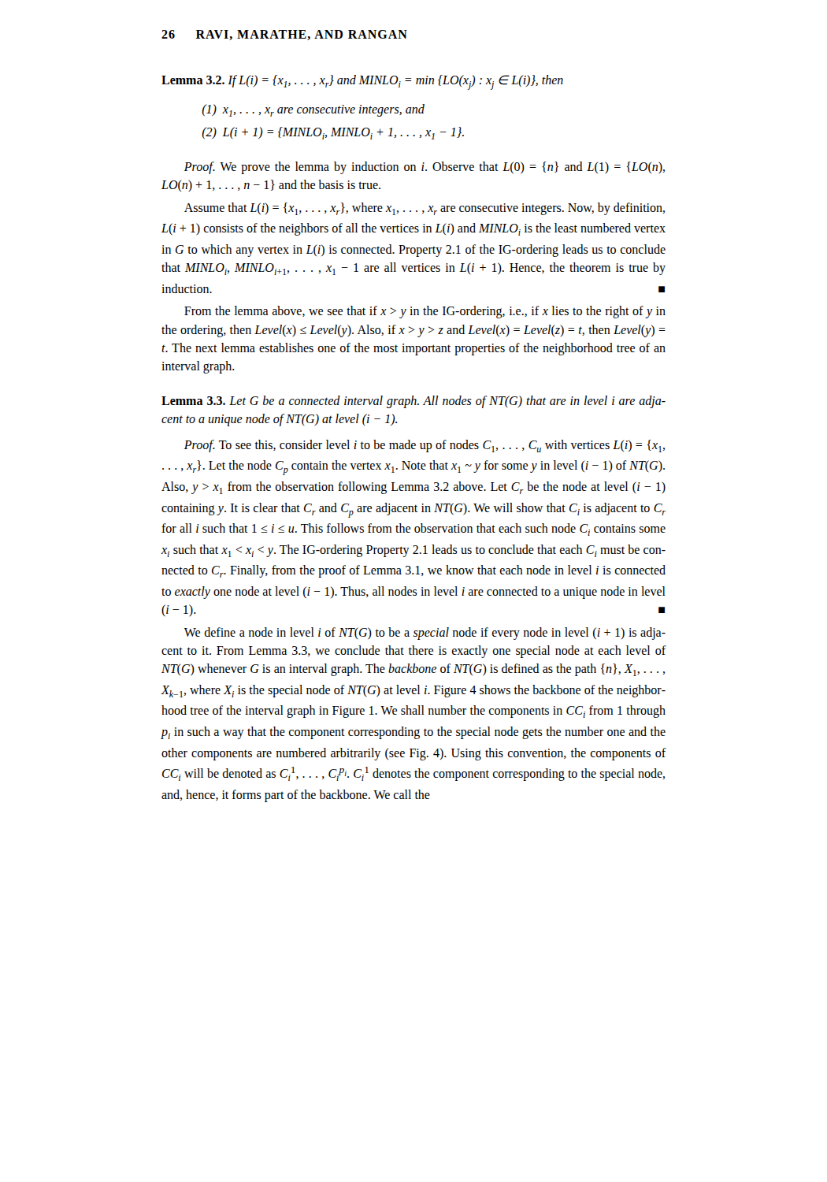26 RAVI, MARATHE, AND RANGAN
Lemma 3.2. If L(i) = {x1, . . . , xr} and MINLOi = min {LO(xj) : xj ∈ L(i)}, then
(1) x1, . . . , xr are consecutive integers, and
(2) L(i + 1) = {MINLOi, MINLOi + 1, . . . , x1 − 1}.
Proof. We prove the lemma by induction on i. Observe that L(0) = {n} and L(1) = {LO(n), LO(n) + 1, . . . , n − 1} and the basis is true.
Assume that L(i) = {x1, . . . , xr}, where x1, . . . , xr are consecutive integers. Now, by definition, L(i + 1) consists of the neighbors of all the vertices in L(i) and MINLOi is the least numbered vertex in G to which any vertex in L(i) is connected. Property 2.1 of the IG-ordering leads us to conclude that MINLOi, MINLOi+1, . . . , x1 − 1 are all vertices in L(i + 1). Hence, the theorem is true by induction. ■
From the lemma above, we see that if x > y in the IG-ordering, i.e., if x lies to the right of y in the ordering, then Level(x) ≤ Level(y). Also, if x > y > z and Level(x) = Level(z) = t, then Level(y) = t. The next lemma establishes one of the most important properties of the neighborhood tree of an interval graph.
Lemma 3.3. Let G be a connected interval graph. All nodes of NT(G) that are in level i are adjacent to a unique node of NT(G) at level (i − 1).
Proof. To see this, consider level i to be made up of nodes C1, . . . , Cu with vertices L(i) = {x1, . . . , xr}. Let the node Cp contain the vertex x1. Note that x1 ~ y for some y in level (i − 1) of NT(G). Also, y > x1 from the observation following Lemma 3.2 above. Let Cr be the node at level (i − 1) containing y. It is clear that Cr and Cp are adjacent in NT(G). We will show that Ci is adjacent to Cr for all i such that 1 ≤ i ≤ u. This follows from the observation that each such node Ci contains some xi such that x1 < xi < y. The IG-ordering Property 2.1 leads us to conclude that each Ci must be connected to Cr. Finally, from the proof of Lemma 3.1, we know that each node in level i is connected to exactly one node at level (i − 1). Thus, all nodes in level i are connected to a unique node in level (i − 1). ■
We define a node in level i of NT(G) to be a special node if every node in level (i + 1) is adjacent to it. From Lemma 3.3, we conclude that there is exactly one special node at each level of NT(G) whenever G is an interval graph. The backbone of NT(G) is defined as the path {n}, X1, . . . , Xk−1, where Xi is the special node of NT(G) at level i. Figure 4 shows the backbone of the neighborhood tree of the interval graph in Figure 1. We shall number the components in CCi from 1 through pi in such a way that the component corresponding to the special node gets the number one and the other components are numbered arbitrarily (see Fig. 4). Using this convention, the components of CCi will be denoted as Ci1, . . . , Cipi. Ci1 denotes the component corresponding to the special node, and, hence, it forms part of the backbone. We call the